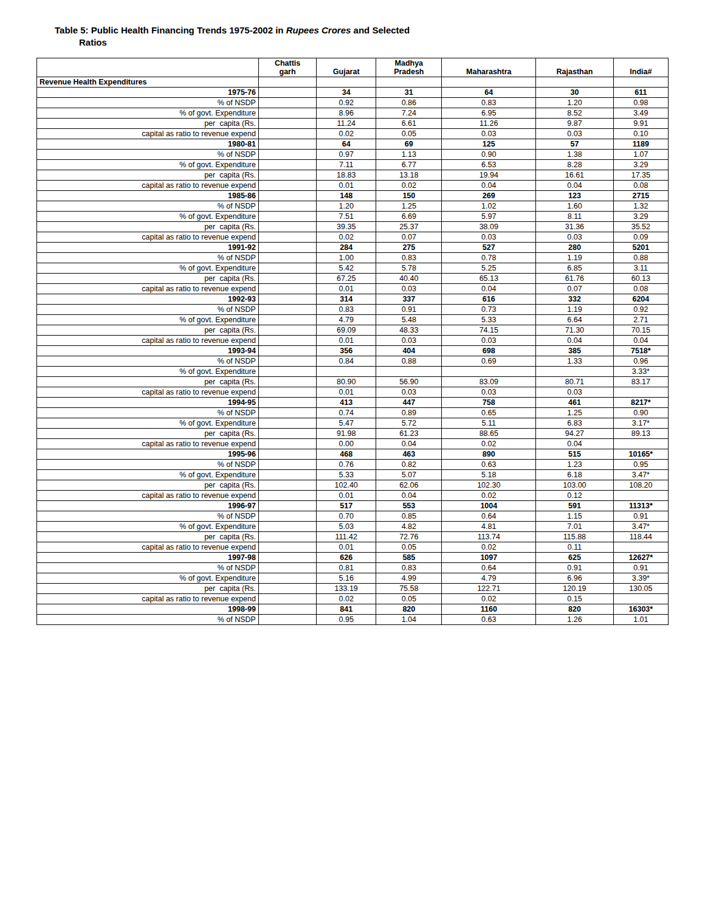Table 5: Public Health Financing Trends 1975-2002 in Rupees Crores and Selected Ratios
| | Chattis garh | Gujarat | Madhya Pradesh | Maharashtra | Rajasthan | India# |
| --- | --- | --- | --- | --- | --- | --- |
| Revenue Health Expenditures | | | | | | |
| 1975-76 | | 34 | 31 | 64 | 30 | 611 |
| % of NSDP | | 0.92 | 0.86 | 0.83 | 1.20 | 0.98 |
| % of govt. Expenditure | | 8.96 | 7.24 | 6.95 | 8.52 | 3.49 |
| per capita (Rs. | | 11.24 | 6.61 | 11.26 | 9.87 | 9.91 |
| capital as ratio to revenue expend | | 0.02 | 0.05 | 0.03 | 0.03 | 0.10 |
| 1980-81 | | 64 | 69 | 125 | 57 | 1189 |
| % of NSDP | | 0.97 | 1.13 | 0.90 | 1.38 | 1.07 |
| % of govt. Expenditure | | 7.11 | 6.77 | 6.53 | 8.28 | 3.29 |
| per capita (Rs. | | 18.83 | 13.18 | 19.94 | 16.61 | 17.35 |
| capital as ratio to revenue expend | | 0.01 | 0.02 | 0.04 | 0.04 | 0.08 |
| 1985-86 | | 148 | 150 | 269 | 123 | 2715 |
| % of NSDP | | 1.20 | 1.25 | 1.02 | 1.60 | 1.32 |
| % of govt. Expenditure | | 7.51 | 6.69 | 5.97 | 8.11 | 3.29 |
| per capita (Rs. | | 39.35 | 25.37 | 38.09 | 31.36 | 35.52 |
| capital as ratio to revenue expend | | 0.02 | 0.07 | 0.03 | 0.03 | 0.09 |
| 1991-92 | | 284 | 275 | 527 | 280 | 5201 |
| % of NSDP | | 1.00 | 0.83 | 0.78 | 1.19 | 0.88 |
| % of govt. Expenditure | | 5.42 | 5.78 | 5.25 | 6.85 | 3.11 |
| per capita (Rs. | | 67.25 | 40.40 | 65.13 | 61.76 | 60.13 |
| capital as ratio to revenue expend | | 0.01 | 0.03 | 0.04 | 0.07 | 0.08 |
| 1992-93 | | 314 | 337 | 616 | 332 | 6204 |
| % of NSDP | | 0.83 | 0.91 | 0.73 | 1.19 | 0.92 |
| % of govt. Expenditure | | 4.79 | 5.48 | 5.33 | 6.64 | 2.71 |
| per capita (Rs. | | 69.09 | 48.33 | 74.15 | 71.30 | 70.15 |
| capital as ratio to revenue expend | | 0.01 | 0.03 | 0.03 | 0.04 | 0.04 |
| 1993-94 | | 356 | 404 | 698 | 385 | 7518* |
| % of NSDP | | 0.84 | 0.88 | 0.69 | 1.33 | 0.96 |
| % of govt. Expenditure | | | | | | 3.33* |
| per capita (Rs. | | 80.90 | 56.90 | 83.09 | 80.71 | 83.17 |
| capital as ratio to revenue expend | | 0.01 | 0.03 | 0.03 | 0.03 | |
| 1994-95 | | 413 | 447 | 758 | 461 | 8217* |
| % of NSDP | | 0.74 | 0.89 | 0.65 | 1.25 | 0.90 |
| % of govt. Expenditure | | 5.47 | 5.72 | 5.11 | 6.83 | 3.17* |
| per capita (Rs. | | 91.98 | 61.23 | 88.65 | 94.27 | 89.13 |
| capital as ratio to revenue expend | | 0.00 | 0.04 | 0.02 | 0.04 | |
| 1995-96 | | 468 | 463 | 890 | 515 | 10165* |
| % of NSDP | | 0.76 | 0.82 | 0.63 | 1.23 | 0.95 |
| % of govt. Expenditure | | 5.33 | 5.07 | 5.18 | 6.18 | 3.47* |
| per capita (Rs. | | 102.40 | 62.06 | 102.30 | 103.00 | 108.20 |
| capital as ratio to revenue expend | | 0.01 | 0.04 | 0.02 | 0.12 | |
| 1996-97 | | 517 | 553 | 1004 | 591 | 11313* |
| % of NSDP | | 0.70 | 0.85 | 0.64 | 1.15 | 0.91 |
| % of govt. Expenditure | | 5.03 | 4.82 | 4.81 | 7.01 | 3.47* |
| per capita (Rs. | | 111.42 | 72.76 | 113.74 | 115.88 | 118.44 |
| capital as ratio to revenue expend | | 0.01 | 0.05 | 0.02 | 0.11 | |
| 1997-98 | | 626 | 585 | 1097 | 625 | 12627* |
| % of NSDP | | 0.81 | 0.83 | 0.64 | 0.91 | 0.91 |
| % of govt. Expenditure | | 5.16 | 4.99 | 4.79 | 6.96 | 3.39* |
| per capita (Rs. | | 133.19 | 75.58 | 122.71 | 120.19 | 130.05 |
| capital as ratio to revenue expend | | 0.02 | 0.05 | 0.02 | 0.15 | |
| 1998-99 | | 841 | 820 | 1160 | 820 | 16303* |
| % of NSDP | | 0.95 | 1.04 | 0.63 | 1.26 | 1.01 |